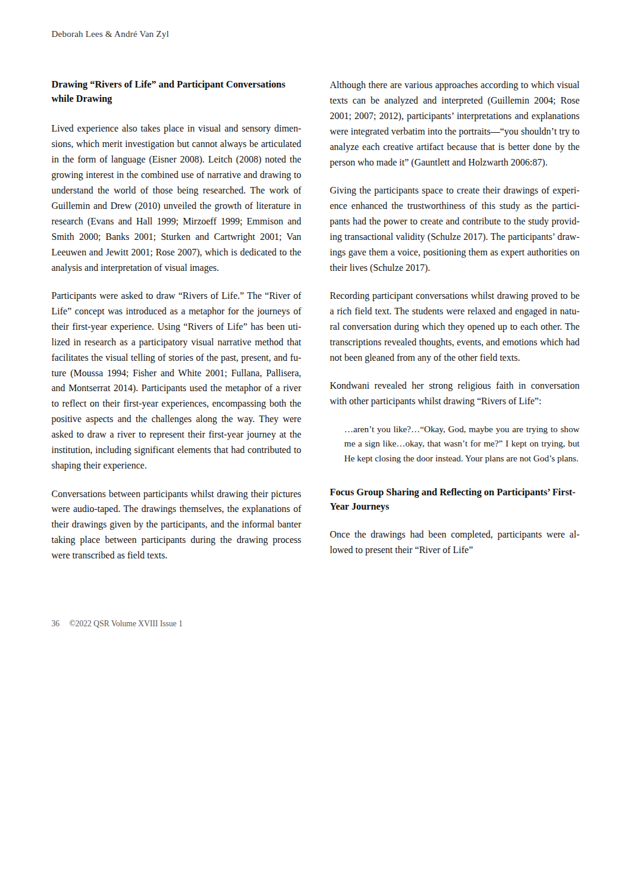Deborah Lees & André Van Zyl
Drawing “Rivers of Life” and Participant Conversations while Drawing
Lived experience also takes place in visual and sensory dimensions, which merit investigation but cannot always be articulated in the form of language (Eisner 2008). Leitch (2008) noted the growing interest in the combined use of narrative and drawing to understand the world of those being researched. The work of Guillemin and Drew (2010) unveiled the growth of literature in research (Evans and Hall 1999; Mirzoeff 1999; Emmison and Smith 2000; Banks 2001; Sturken and Cartwright 2001; Van Leeuwen and Jewitt 2001; Rose 2007), which is dedicated to the analysis and interpretation of visual images.
Participants were asked to draw “Rivers of Life.” The “River of Life” concept was introduced as a metaphor for the journeys of their first-year experience. Using “Rivers of Life” has been utilized in research as a participatory visual narrative method that facilitates the visual telling of stories of the past, present, and future (Moussa 1994; Fisher and White 2001; Fullana, Pallisera, and Montserrat 2014). Participants used the metaphor of a river to reflect on their first-year experiences, encompassing both the positive aspects and the challenges along the way. They were asked to draw a river to represent their first-year journey at the institution, including significant elements that had contributed to shaping their experience.
Conversations between participants whilst drawing their pictures were audio-taped. The drawings themselves, the explanations of their drawings given by the participants, and the informal banter taking place between participants during the drawing process were transcribed as field texts.
Although there are various approaches according to which visual texts can be analyzed and interpreted (Guillemin 2004; Rose 2001; 2007; 2012), participants’ interpretations and explanations were integrated verbatim into the portraits—“you shouldn’t try to analyze each creative artifact because that is better done by the person who made it” (Gauntlett and Holzwarth 2006:87).
Giving the participants space to create their drawings of experience enhanced the trustworthiness of this study as the participants had the power to create and contribute to the study providing transactional validity (Schulze 2017). The participants’ drawings gave them a voice, positioning them as expert authorities on their lives (Schulze 2017).
Recording participant conversations whilst drawing proved to be a rich field text. The students were relaxed and engaged in natural conversation during which they opened up to each other. The transcriptions revealed thoughts, events, and emotions which had not been gleaned from any of the other field texts.
Kondwani revealed her strong religious faith in conversation with other participants whilst drawing “Rivers of Life”:
…aren’t you like?…“Okay, God, maybe you are trying to show me a sign like…okay, that wasn’t for me?” I kept on trying, but He kept closing the door instead. Your plans are not God’s plans.
Focus Group Sharing and Reflecting on Participants’ First-Year Journeys
Once the drawings had been completed, participants were allowed to present their “River of Life”
36©2022 QSR Volume XVIII Issue 1